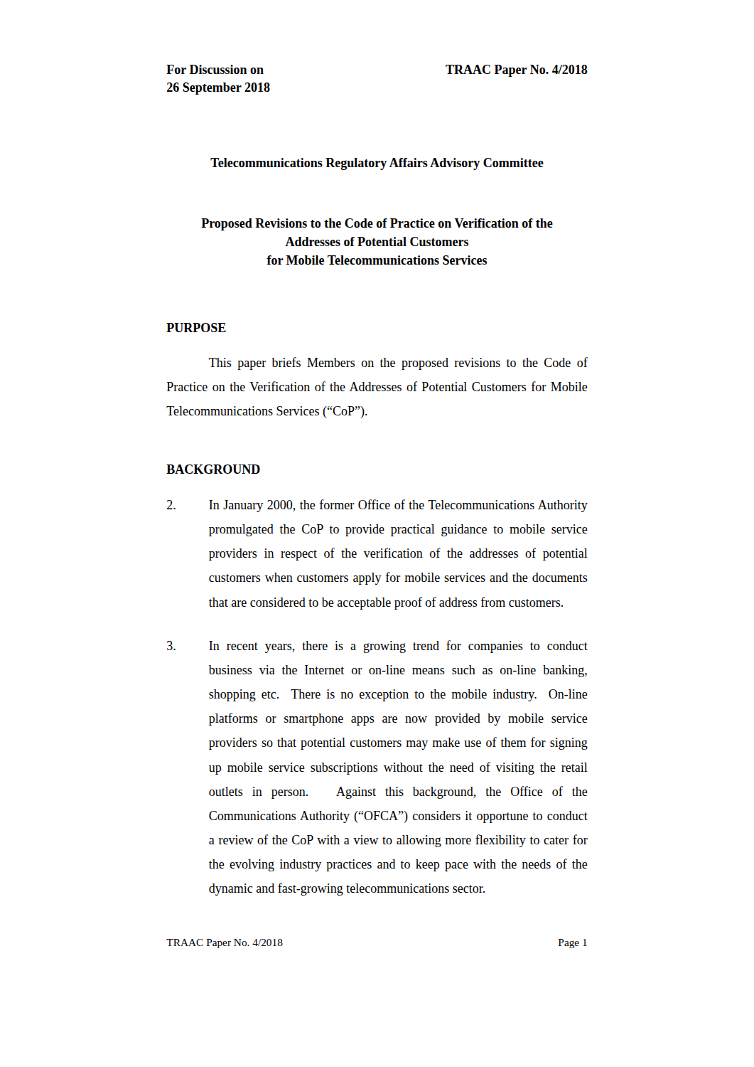For Discussion on
26 September 2018
TRAAC Paper No. 4/2018
Telecommunications Regulatory Affairs Advisory Committee
Proposed Revisions to the Code of Practice on Verification of the
Addresses of Potential Customers
for Mobile Telecommunications Services
PURPOSE
This paper briefs Members on the proposed revisions to the Code of Practice on the Verification of the Addresses of Potential Customers for Mobile Telecommunications Services (“CoP”).
BACKGROUND
2.
In January 2000, the former Office of the Telecommunications Authority promulgated the CoP to provide practical guidance to mobile service providers in respect of the verification of the addresses of potential customers when customers apply for mobile services and the documents that are considered to be acceptable proof of address from customers.
3.
In recent years, there is a growing trend for companies to conduct business via the Internet or on-line means such as on-line banking, shopping etc. There is no exception to the mobile industry. On-line platforms or smartphone apps are now provided by mobile service providers so that potential customers may make use of them for signing up mobile service subscriptions without the need of visiting the retail outlets in person. Against this background, the Office of the Communications Authority (“OFCA”) considers it opportune to conduct a review of the CoP with a view to allowing more flexibility to cater for the evolving industry practices and to keep pace with the needs of the dynamic and fast-growing telecommunications sector.
TRAAC Paper No. 4/2018
Page 1